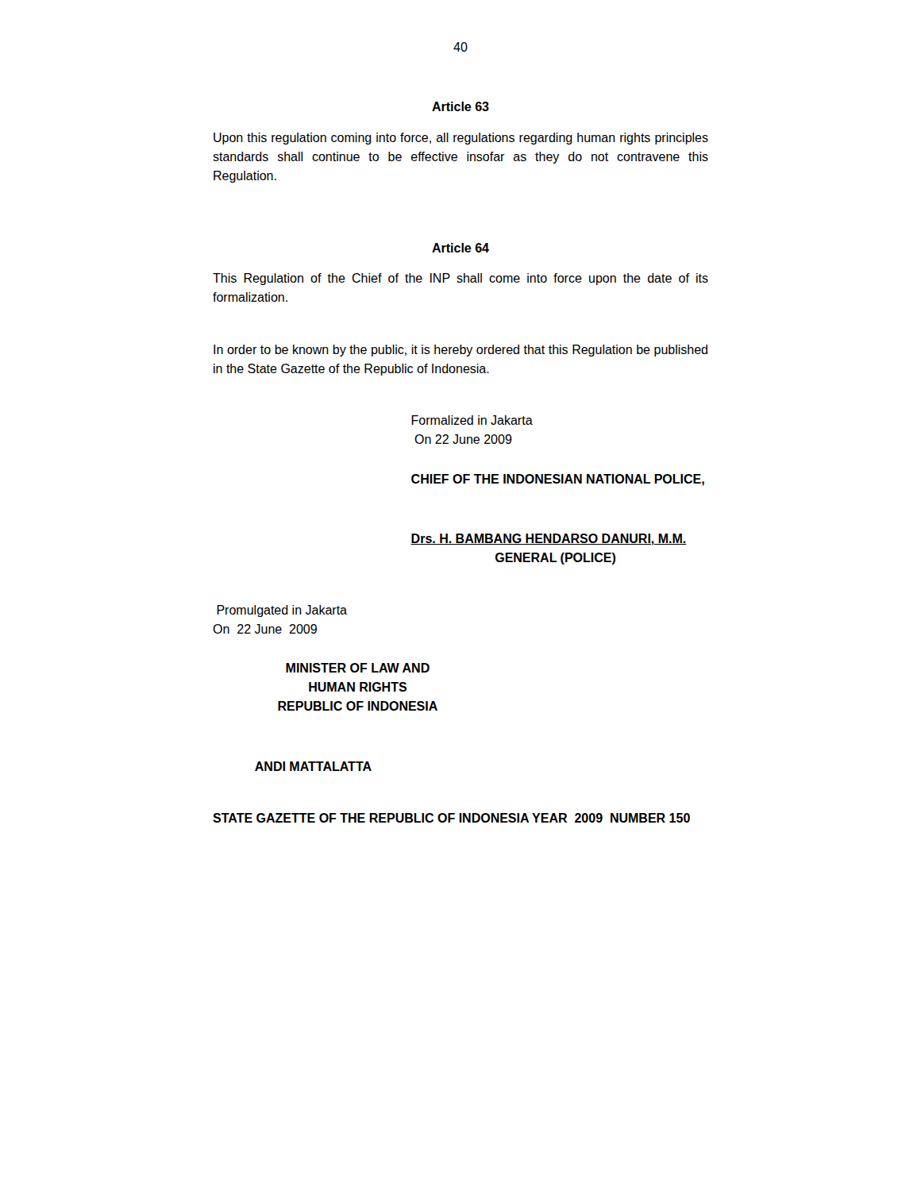40
Article 63
Upon this regulation coming into force, all regulations regarding human rights principles standards shall continue to be effective insofar as they do not contravene this Regulation.
Article 64
This Regulation of the Chief of the INP shall come into force upon the date of its formalization.
In order to be known by the public, it is hereby ordered that this Regulation be published in the State Gazette of the Republic of Indonesia.
Formalized in Jakarta
On 22 June 2009
CHIEF OF THE INDONESIAN NATIONAL POLICE,
Drs. H. BAMBANG HENDARSO DANURI, M.M.
GENERAL (POLICE)
Promulgated in Jakarta
On 22 June 2009
MINISTER OF LAW AND
HUMAN RIGHTS
REPUBLIC OF INDONESIA
ANDI MATTALATTA
STATE GAZETTE OF THE REPUBLIC OF INDONESIA YEAR 2009 NUMBER 150